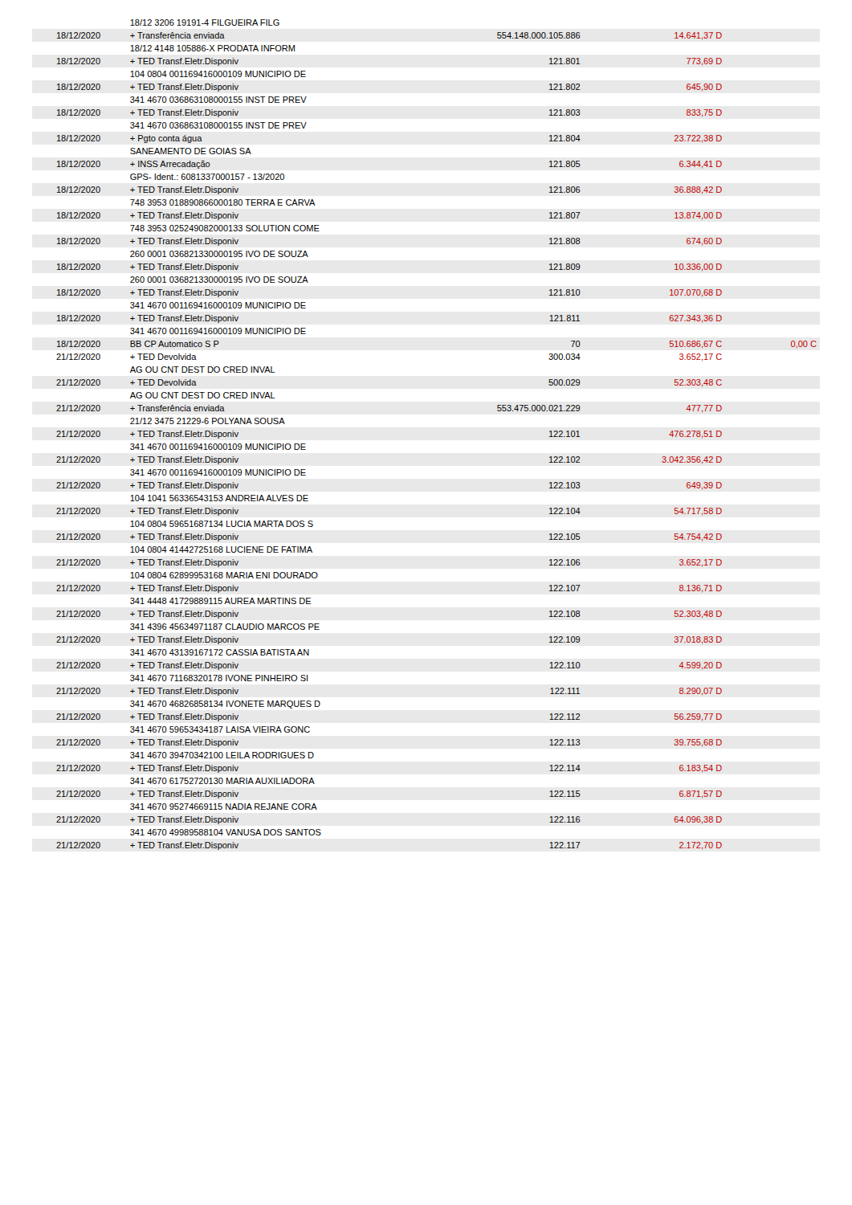| | 18/12 3206 19191-4 FILGUEIRA FILG | | | |
| 18/12/2020 | + Transferência enviada | 554.148.000.105.886 | 14.641,37 D | |
| | 18/12 4148 105886-X PRODATA INFORM | | | |
| 18/12/2020 | + TED Transf.Eletr.Disponiv | 121.801 | 773,69 D | |
| | 104 0804 001169416000109 MUNICIPIO DE | | | |
| 18/12/2020 | + TED Transf.Eletr.Disponiv | 121.802 | 645,90 D | |
| | 341 4670 036863108000155 INST DE PREV | | | |
| 18/12/2020 | + TED Transf.Eletr.Disponiv | 121.803 | 833,75 D | |
| | 341 4670 036863108000155 INST DE PREV | | | |
| 18/12/2020 | + Pgto conta água | 121.804 | 23.722,38 D | |
| | SANEAMENTO DE GOIAS SA | | | |
| 18/12/2020 | + INSS Arrecadação | 121.805 | 6.344,41 D | |
| | GPS- Ident.: 6081337000157 - 13/2020 | | | |
| 18/12/2020 | + TED Transf.Eletr.Disponiv | 121.806 | 36.888,42 D | |
| | 748 3953 018890866000180 TERRA E CARVA | | | |
| 18/12/2020 | + TED Transf.Eletr.Disponiv | 121.807 | 13.874,00 D | |
| | 748 3953 025249082000133 SOLUTION COME | | | |
| 18/12/2020 | + TED Transf.Eletr.Disponiv | 121.808 | 674,60 D | |
| | 260 0001 036821330000195 IVO DE SOUZA | | | |
| 18/12/2020 | + TED Transf.Eletr.Disponiv | 121.809 | 10.336,00 D | |
| | 260 0001 036821330000195 IVO DE SOUZA | | | |
| 18/12/2020 | + TED Transf.Eletr.Disponiv | 121.810 | 107.070,68 D | |
| | 341 4670 001169416000109 MUNICIPIO DE | | | |
| 18/12/2020 | + TED Transf.Eletr.Disponiv | 121.811 | 627.343,36 D | |
| | 341 4670 001169416000109 MUNICIPIO DE | | | |
| 18/12/2020 | BB CP Automatico S P | 70 | 510.686,67 C | 0,00 C |
| 21/12/2020 | + TED Devolvida | 300.034 | 3.652,17 C | |
| | AG OU CNT DEST DO CRED INVAL | | | |
| 21/12/2020 | + TED Devolvida | 500.029 | 52.303,48 C | |
| | AG OU CNT DEST DO CRED INVAL | | | |
| 21/12/2020 | + Transferência enviada | 553.475.000.021.229 | 477,77 D | |
| | 21/12 3475 21229-6 POLYANA SOUSA | | | |
| 21/12/2020 | + TED Transf.Eletr.Disponiv | 122.101 | 476.278,51 D | |
| | 341 4670 001169416000109 MUNICIPIO DE | | | |
| 21/12/2020 | + TED Transf.Eletr.Disponiv | 122.102 | 3.042.356,42 D | |
| | 341 4670 001169416000109 MUNICIPIO DE | | | |
| 21/12/2020 | + TED Transf.Eletr.Disponiv | 122.103 | 649,39 D | |
| | 104 1041 56336543153 ANDREIA ALVES DE | | | |
| 21/12/2020 | + TED Transf.Eletr.Disponiv | 122.104 | 54.717,58 D | |
| | 104 0804 59651687134 LUCIA MARTA DOS S | | | |
| 21/12/2020 | + TED Transf.Eletr.Disponiv | 122.105 | 54.754,42 D | |
| | 104 0804 41442725168 LUCIENE DE FATIMA | | | |
| 21/12/2020 | + TED Transf.Eletr.Disponiv | 122.106 | 3.652,17 D | |
| | 104 0804 62899953168 MARIA ENI DOURADO | | | |
| 21/12/2020 | + TED Transf.Eletr.Disponiv | 122.107 | 8.136,71 D | |
| | 341 4448 41729889115 AUREA MARTINS DE | | | |
| 21/12/2020 | + TED Transf.Eletr.Disponiv | 122.108 | 52.303,48 D | |
| | 341 4396 45634971187 CLAUDIO MARCOS PE | | | |
| 21/12/2020 | + TED Transf.Eletr.Disponiv | 122.109 | 37.018,83 D | |
| | 341 4670 43139167172 CASSIA BATISTA AN | | | |
| 21/12/2020 | + TED Transf.Eletr.Disponiv | 122.110 | 4.599,20 D | |
| | 341 4670 71168320178 IVONE PINHEIRO SI | | | |
| 21/12/2020 | + TED Transf.Eletr.Disponiv | 122.111 | 8.290,07 D | |
| | 341 4670 46826858134 IVONETE MARQUES D | | | |
| 21/12/2020 | + TED Transf.Eletr.Disponiv | 122.112 | 56.259,77 D | |
| | 341 4670 59653434187 LAISA VIEIRA GONC | | | |
| 21/12/2020 | + TED Transf.Eletr.Disponiv | 122.113 | 39.755,68 D | |
| | 341 4670 39470342100 LEILA RODRIGUES D | | | |
| 21/12/2020 | + TED Transf.Eletr.Disponiv | 122.114 | 6.183,54 D | |
| | 341 4670 61752720130 MARIA AUXILIADORA | | | |
| 21/12/2020 | + TED Transf.Eletr.Disponiv | 122.115 | 6.871,57 D | |
| | 341 4670 95274669115 NADIA REJANE CORA | | | |
| 21/12/2020 | + TED Transf.Eletr.Disponiv | 122.116 | 64.096,38 D | |
| | 341 4670 49989588104 VANUSA DOS SANTOS | | | |
| 21/12/2020 | + TED Transf.Eletr.Disponiv | 122.117 | 2.172,70 D | |